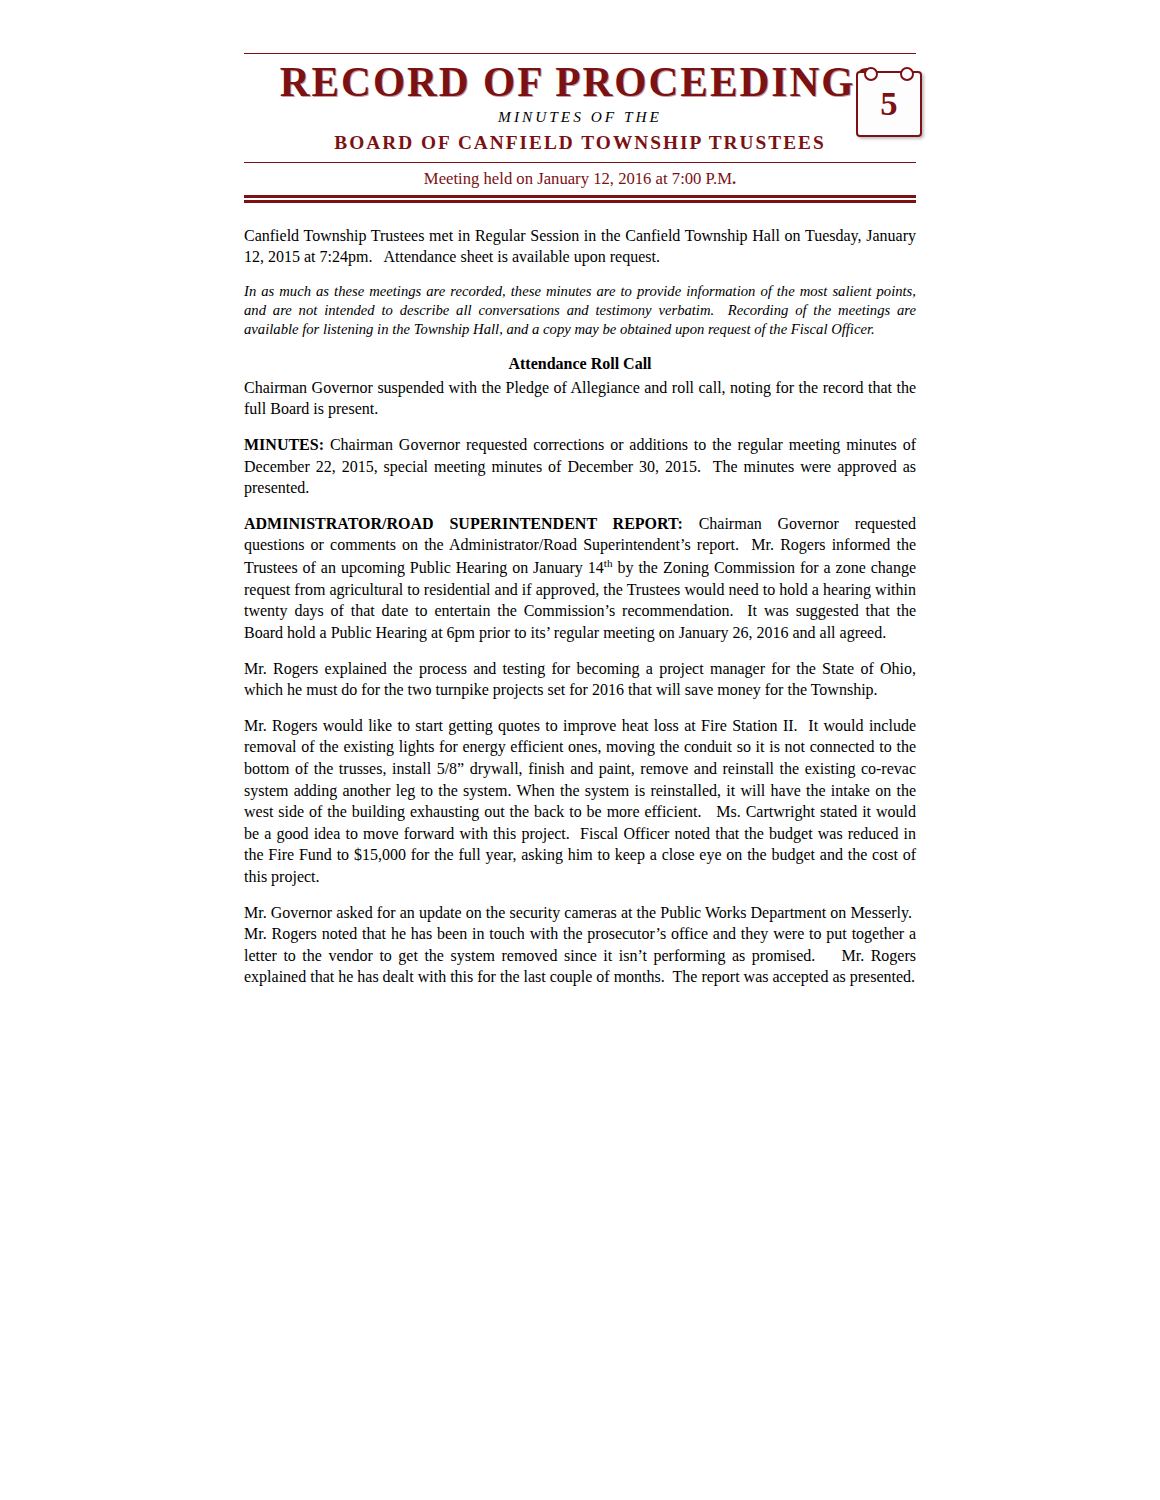RECORD OF PROCEEDINGS
MINUTES OF THE
BOARD OF CANFIELD TOWNSHIP TRUSTEES
Meeting held on January 12, 2016 at 7:00 P.M.
5
Canfield Township Trustees met in Regular Session in the Canfield Township Hall on Tuesday, January 12, 2015 at 7:24pm. Attendance sheet is available upon request.
In as much as these meetings are recorded, these minutes are to provide information of the most salient points, and are not intended to describe all conversations and testimony verbatim. Recording of the meetings are available for listening in the Township Hall, and a copy may be obtained upon request of the Fiscal Officer.
Attendance Roll Call
Chairman Governor suspended with the Pledge of Allegiance and roll call, noting for the record that the full Board is present.
MINUTES: Chairman Governor requested corrections or additions to the regular meeting minutes of December 22, 2015, special meeting minutes of December 30, 2015. The minutes were approved as presented.
ADMINISTRATOR/ROAD SUPERINTENDENT REPORT: Chairman Governor requested questions or comments on the Administrator/Road Superintendent’s report. Mr. Rogers informed the Trustees of an upcoming Public Hearing on January 14th by the Zoning Commission for a zone change request from agricultural to residential and if approved, the Trustees would need to hold a hearing within twenty days of that date to entertain the Commission’s recommendation. It was suggested that the Board hold a Public Hearing at 6pm prior to its’ regular meeting on January 26, 2016 and all agreed.
Mr. Rogers explained the process and testing for becoming a project manager for the State of Ohio, which he must do for the two turnpike projects set for 2016 that will save money for the Township.
Mr. Rogers would like to start getting quotes to improve heat loss at Fire Station II. It would include removal of the existing lights for energy efficient ones, moving the conduit so it is not connected to the bottom of the trusses, install 5/8” drywall, finish and paint, remove and reinstall the existing co-revac system adding another leg to the system. When the system is reinstalled, it will have the intake on the west side of the building exhausting out the back to be more efficient. Ms. Cartwright stated it would be a good idea to move forward with this project. Fiscal Officer noted that the budget was reduced in the Fire Fund to $15,000 for the full year, asking him to keep a close eye on the budget and the cost of this project.
Mr. Governor asked for an update on the security cameras at the Public Works Department on Messerly. Mr. Rogers noted that he has been in touch with the prosecutor’s office and they were to put together a letter to the vendor to get the system removed since it isn’t performing as promised. Mr. Rogers explained that he has dealt with this for the last couple of months. The report was accepted as presented.